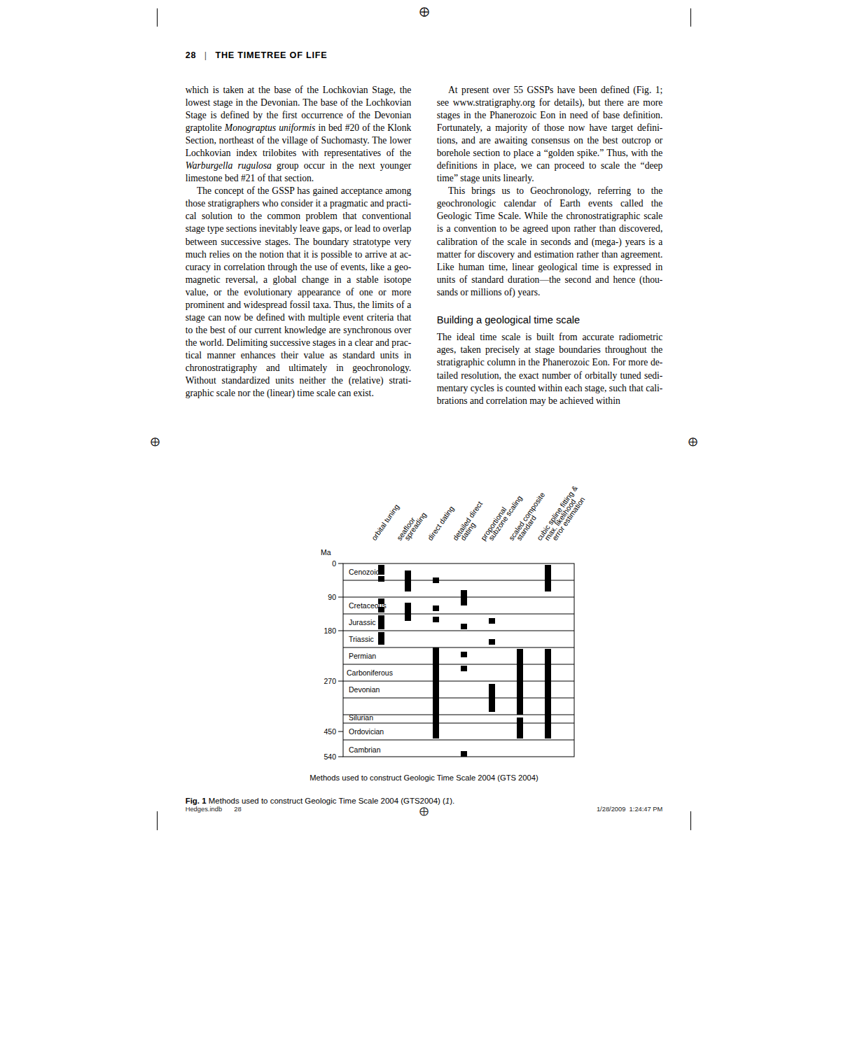⨁
⨁
⨁
28|THE TIMETREE OF LIFE
which is taken at the base of the Lochkovian Stage, the lowest stage in the Devonian. The base of the Lochkovian Stage is defined by the first occurrence of the Devonian graptolite Monograptus uniformis in bed #20 of the Klonk Section, northeast of the village of Suchomasty. The lower Lochkovian index trilobites with representatives of the Warburgella rugulosa group occur in the next younger limestone bed #21 of that section.
The concept of the GSSP has gained acceptance among those stratigraphers who consider it a pragmatic and practical solution to the common problem that conventional stage type sections inevitably leave gaps, or lead to overlap between successive stages. The boundary stratotype very much relies on the notion that it is possible to arrive at accuracy in correlation through the use of events, like a geomagnetic reversal, a global change in a stable isotope value, or the evolutionary appearance of one or more prominent and widespread fossil taxa. Thus, the limits of a stage can now be defined with multiple event criteria that to the best of our current knowledge are synchronous over the world. Delimiting successive stages in a clear and practical manner enhances their value as standard units in chronostratigraphy and ultimately in geochronology. Without standardized units neither the (relative) stratigraphic scale nor the (linear) time scale can exist.
At present over 55 GSSPs have been defined (Fig. 1; see www.stratigraphy.org for details), but there are more stages in the Phanerozoic Eon in need of base definition. Fortunately, a majority of those now have target definitions, and are awaiting consensus on the best outcrop or borehole section to place a “golden spike.” Thus, with the definitions in place, we can proceed to scale the “deep time” stage units linearly.
This brings us to Geochronology, referring to the geochronologic calendar of Earth events called the Geologic Time Scale. While the chronostratigraphic scale is a convention to be agreed upon rather than discovered, calibration of the scale in seconds and (mega-) years is a matter for discovery and estimation rather than agreement. Like human time, linear geological time is expressed in units of standard duration—the second and hence (thousands or millions of) years.
Building a geological time scale
The ideal time scale is built from accurate radiometric ages, taken precisely at stage boundaries throughout the stratigraphic column in the Phanerozoic Eon. For more detailed resolution, the exact number of orbitally tuned sedimentary cycles is counted within each stage, such that calibrations and correlation may be achieved within
orbital tuning seafloor spreading direct dating detailed direct dating proportional subzone scaling scaled composite standard cubic spline fitting & max. likelihood error estimation Ma 0 90 180 270 450 540 Cenozoic Cretaceous Jurassic Triassic Permian Carboniferous Devonian Silurian Ordovician Cambrian
Methods used to construct Geologic Time Scale 2004 (GTS 2004)
Fig. 1 Methods used to construct Geologic Time Scale 2004 (GTS2004) (1).
Hedges.indb 28
⨁
1/28/2009 1:24:47 PM